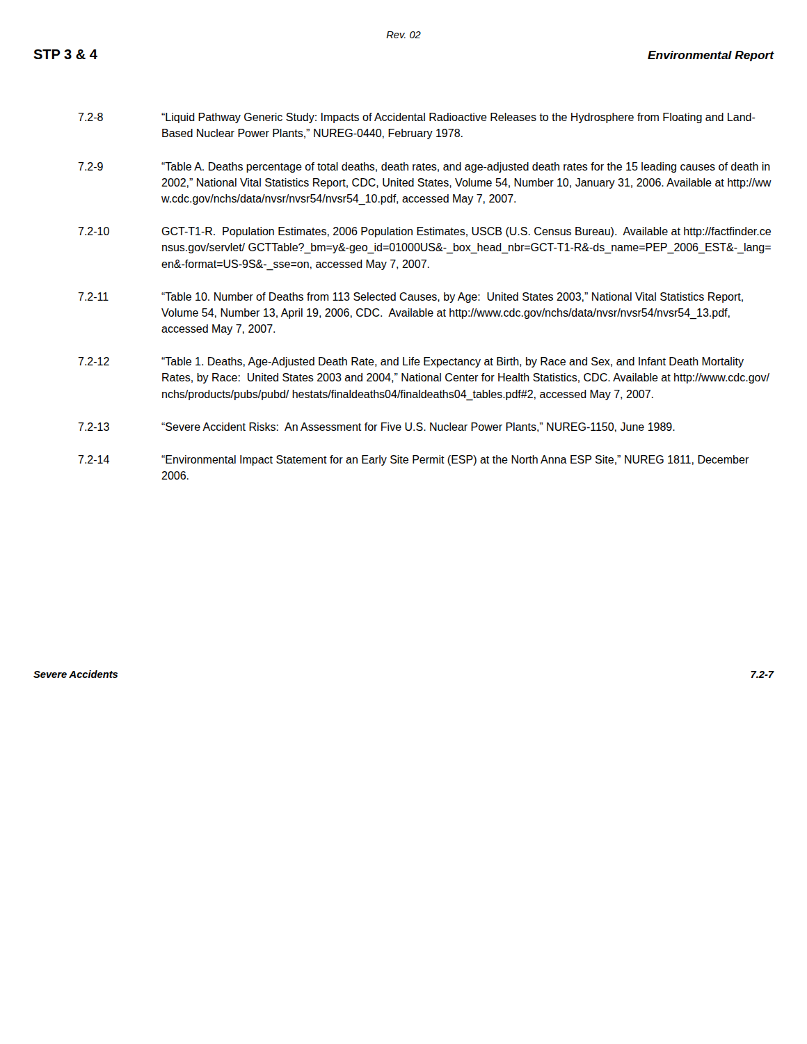Rev. 02
STP 3 & 4 Environmental Report
7.2-8
“Liquid Pathway Generic Study: Impacts of Accidental Radioactive Releases to the Hydrosphere from Floating and Land-Based Nuclear Power Plants,” NUREG-0440, February 1978.
7.2-9
“Table A. Deaths percentage of total deaths, death rates, and age-adjusted death rates for the 15 leading causes of death in 2002,” National Vital Statistics Report, CDC, United States, Volume 54, Number 10, January 31, 2006. Available at http://www.cdc.gov/nchs/data/nvsr/nvsr54/nvsr54_10.pdf, accessed May 7, 2007.
7.2-10
GCT-T1-R. Population Estimates, 2006 Population Estimates, USCB (U.S. Census Bureau). Available at http://factfinder.census.gov/servlet/ GCTTable?_bm=y&-geo_id=01000US&-_box_head_nbr=GCT-T1-R&-ds_name=PEP_2006_EST&-_lang=en&-format=US-9S&-_sse=on, accessed May 7, 2007.
7.2-11
“Table 10. Number of Deaths from 113 Selected Causes, by Age: United States 2003,” National Vital Statistics Report, Volume 54, Number 13, April 19, 2006, CDC. Available at http://www.cdc.gov/nchs/data/nvsr/nvsr54/nvsr54_13.pdf, accessed May 7, 2007.
7.2-12
“Table 1. Deaths, Age-Adjusted Death Rate, and Life Expectancy at Birth, by Race and Sex, and Infant Death Mortality Rates, by Race: United States 2003 and 2004,” National Center for Health Statistics, CDC. Available at http://www.cdc.gov/nchs/products/pubs/pubd/ hestats/finaldeaths04/finaldeaths04_tables.pdf#2, accessed May 7, 2007.
7.2-13
“Severe Accident Risks: An Assessment for Five U.S. Nuclear Power Plants,” NUREG-1150, June 1989.
7.2-14
“Environmental Impact Statement for an Early Site Permit (ESP) at the North Anna ESP Site,” NUREG 1811, December 2006.
Severe Accidents 7.2-7